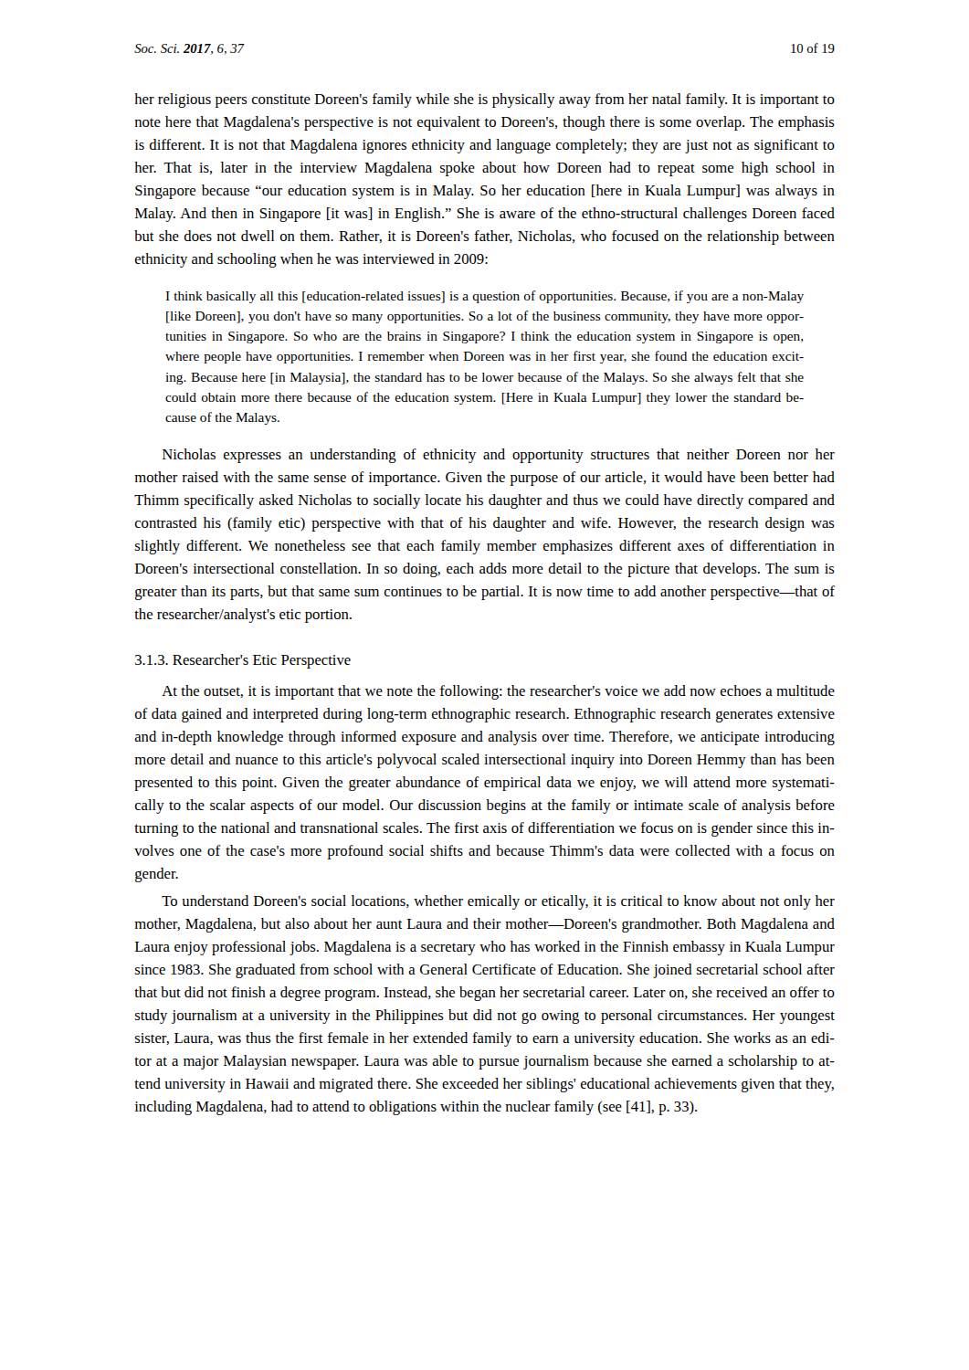Soc. Sci. 2017, 6, 37 10 of 19
her religious peers constitute Doreen's family while she is physically away from her natal family. It is important to note here that Magdalena's perspective is not equivalent to Doreen's, though there is some overlap. The emphasis is different. It is not that Magdalena ignores ethnicity and language completely; they are just not as significant to her. That is, later in the interview Magdalena spoke about how Doreen had to repeat some high school in Singapore because “our education system is in Malay. So her education [here in Kuala Lumpur] was always in Malay. And then in Singapore [it was] in English.” She is aware of the ethno-structural challenges Doreen faced but she does not dwell on them. Rather, it is Doreen's father, Nicholas, who focused on the relationship between ethnicity and schooling when he was interviewed in 2009:
I think basically all this [education-related issues] is a question of opportunities. Because, if you are a non-Malay [like Doreen], you don't have so many opportunities. So a lot of the business community, they have more opportunities in Singapore. So who are the brains in Singapore? I think the education system in Singapore is open, where people have opportunities. I remember when Doreen was in her first year, she found the education exciting. Because here [in Malaysia], the standard has to be lower because of the Malays. So she always felt that she could obtain more there because of the education system. [Here in Kuala Lumpur] they lower the standard because of the Malays.
Nicholas expresses an understanding of ethnicity and opportunity structures that neither Doreen nor her mother raised with the same sense of importance. Given the purpose of our article, it would have been better had Thimm specifically asked Nicholas to socially locate his daughter and thus we could have directly compared and contrasted his (family etic) perspective with that of his daughter and wife. However, the research design was slightly different. We nonetheless see that each family member emphasizes different axes of differentiation in Doreen's intersectional constellation. In so doing, each adds more detail to the picture that develops. The sum is greater than its parts, but that same sum continues to be partial. It is now time to add another perspective—that of the researcher/analyst's etic portion.
3.1.3. Researcher's Etic Perspective
At the outset, it is important that we note the following: the researcher's voice we add now echoes a multitude of data gained and interpreted during long-term ethnographic research. Ethnographic research generates extensive and in-depth knowledge through informed exposure and analysis over time. Therefore, we anticipate introducing more detail and nuance to this article's polyvocal scaled intersectional inquiry into Doreen Hemmy than has been presented to this point. Given the greater abundance of empirical data we enjoy, we will attend more systematically to the scalar aspects of our model. Our discussion begins at the family or intimate scale of analysis before turning to the national and transnational scales. The first axis of differentiation we focus on is gender since this involves one of the case's more profound social shifts and because Thimm's data were collected with a focus on gender.
To understand Doreen's social locations, whether emically or etically, it is critical to know about not only her mother, Magdalena, but also about her aunt Laura and their mother—Doreen's grandmother. Both Magdalena and Laura enjoy professional jobs. Magdalena is a secretary who has worked in the Finnish embassy in Kuala Lumpur since 1983. She graduated from school with a General Certificate of Education. She joined secretarial school after that but did not finish a degree program. Instead, she began her secretarial career. Later on, she received an offer to study journalism at a university in the Philippines but did not go owing to personal circumstances. Her youngest sister, Laura, was thus the first female in her extended family to earn a university education. She works as an editor at a major Malaysian newspaper. Laura was able to pursue journalism because she earned a scholarship to attend university in Hawaii and migrated there. She exceeded her siblings' educational achievements given that they, including Magdalena, had to attend to obligations within the nuclear family (see [41], p. 33).